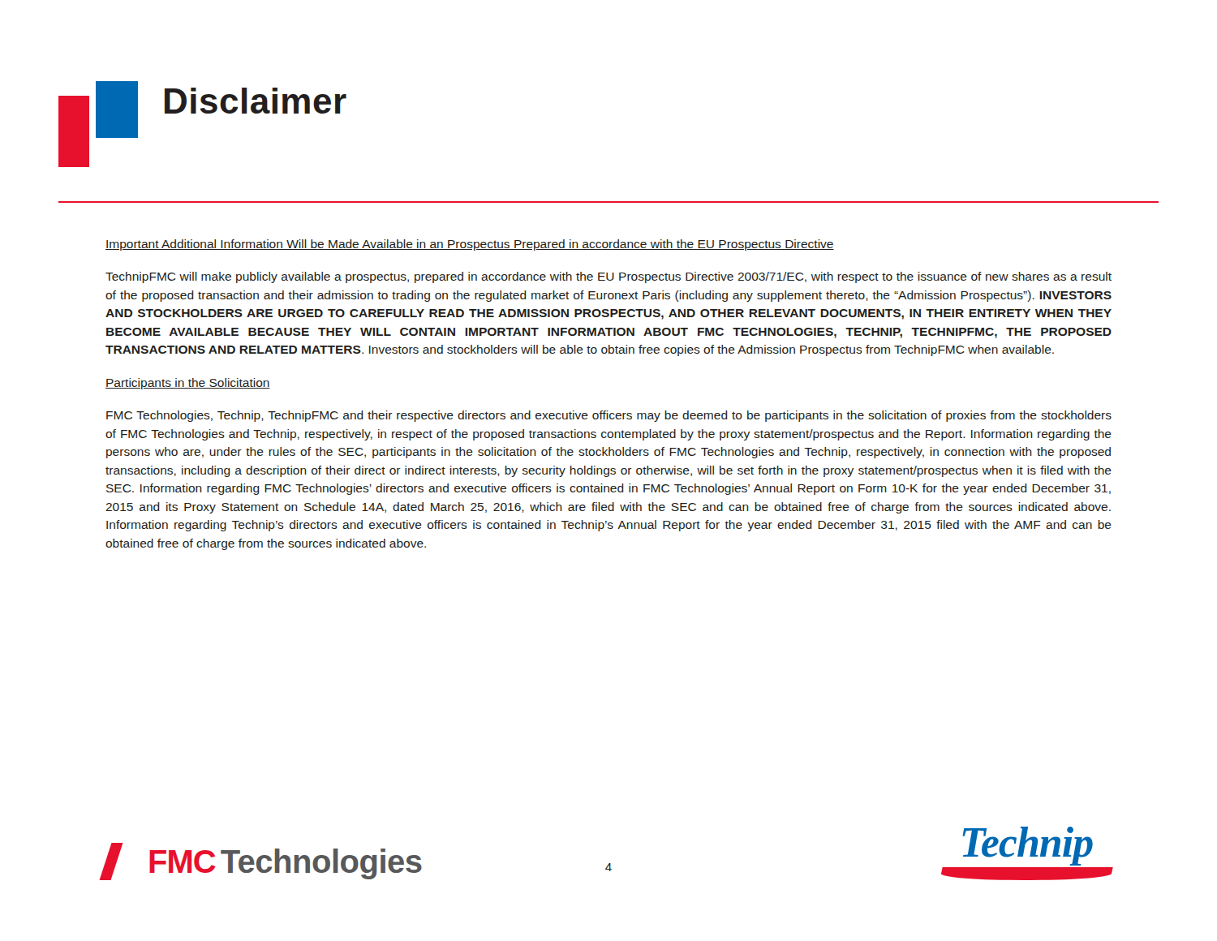Disclaimer
Important Additional Information Will be Made Available in an Prospectus Prepared in accordance with the EU Prospectus Directive
TechnipFMC will make publicly available a prospectus, prepared in accordance with the EU Prospectus Directive 2003/71/EC, with respect to the issuance of new shares as a result of the proposed transaction and their admission to trading on the regulated market of Euronext Paris (including any supplement thereto, the “Admission Prospectus”). INVESTORS AND STOCKHOLDERS ARE URGED TO CAREFULLY READ THE ADMISSION PROSPECTUS, AND OTHER RELEVANT DOCUMENTS, IN THEIR ENTIRETY WHEN THEY BECOME AVAILABLE BECAUSE THEY WILL CONTAIN IMPORTANT INFORMATION ABOUT FMC TECHNOLOGIES, TECHNIP, TECHNIPFMC, THE PROPOSED TRANSACTIONS AND RELATED MATTERS. Investors and stockholders will be able to obtain free copies of the Admission Prospectus from TechnipFMC when available.
Participants in the Solicitation
FMC Technologies, Technip, TechnipFMC and their respective directors and executive officers may be deemed to be participants in the solicitation of proxies from the stockholders of FMC Technologies and Technip, respectively, in respect of the proposed transactions contemplated by the proxy statement/prospectus and the Report. Information regarding the persons who are, under the rules of the SEC, participants in the solicitation of the stockholders of FMC Technologies and Technip, respectively, in connection with the proposed transactions, including a description of their direct or indirect interests, by security holdings or otherwise, will be set forth in the proxy statement/prospectus when it is filed with the SEC. Information regarding FMC Technologies’ directors and executive officers is contained in FMC Technologies’ Annual Report on Form 10-K for the year ended December 31, 2015 and its Proxy Statement on Schedule 14A, dated March 25, 2016, which are filed with the SEC and can be obtained free of charge from the sources indicated above. Information regarding Technip’s directors and executive officers is contained in Technip’s Annual Report for the year ended December 31, 2015 filed with the AMF and can be obtained free of charge from the sources indicated above.
FMC Technologies
4
Technip